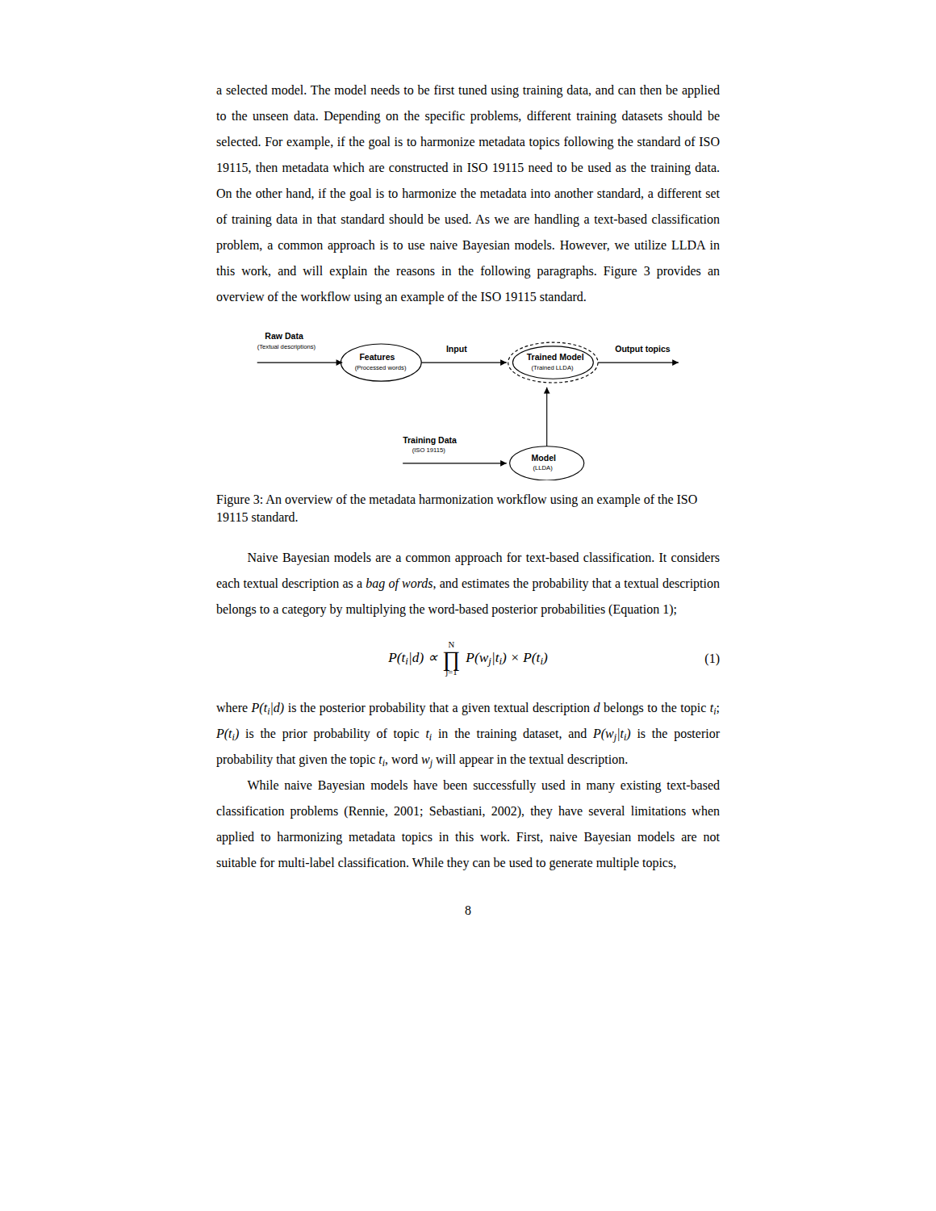a selected model. The model needs to be first tuned using training data, and can then be applied to the unseen data. Depending on the specific problems, different training datasets should be selected. For example, if the goal is to harmonize metadata topics following the standard of ISO 19115, then metadata which are constructed in ISO 19115 need to be used as the training data. On the other hand, if the goal is to harmonize the metadata into another standard, a different set of training data in that standard should be used. As we are handling a text-based classification problem, a common approach is to use naive Bayesian models. However, we utilize LLDA in this work, and will explain the reasons in the following paragraphs. Figure 3 provides an overview of the workflow using an example of the ISO 19115 standard.
Raw Data (Textual descriptions) Features (Processed words) Input Trained Model (Trained LLDA) Output topics Training Data (ISO 19115) Model (LLDA)
Figure 3: An overview of the metadata harmonization workflow using an example of the ISO 19115 standard.
Naive Bayesian models are a common approach for text-based classification. It considers each textual description as a bag of words, and estimates the probability that a textual description belongs to a category by multiplying the word-based posterior probabilities (Equation 1);
P(ti|d) ∝ N ∏ j=1 P(wj|ti) × P(ti)
(1)
where P(ti|d) is the posterior probability that a given textual description d belongs to the topic ti; P(ti) is the prior probability of topic ti in the training dataset, and P(wj|ti) is the posterior probability that given the topic ti, word wj will appear in the textual description.
While naive Bayesian models have been successfully used in many existing text-based classification problems (Rennie, 2001; Sebastiani, 2002), they have several limitations when applied to harmonizing metadata topics in this work. First, naive Bayesian models are not suitable for multi-label classification. While they can be used to generate multiple topics,
8